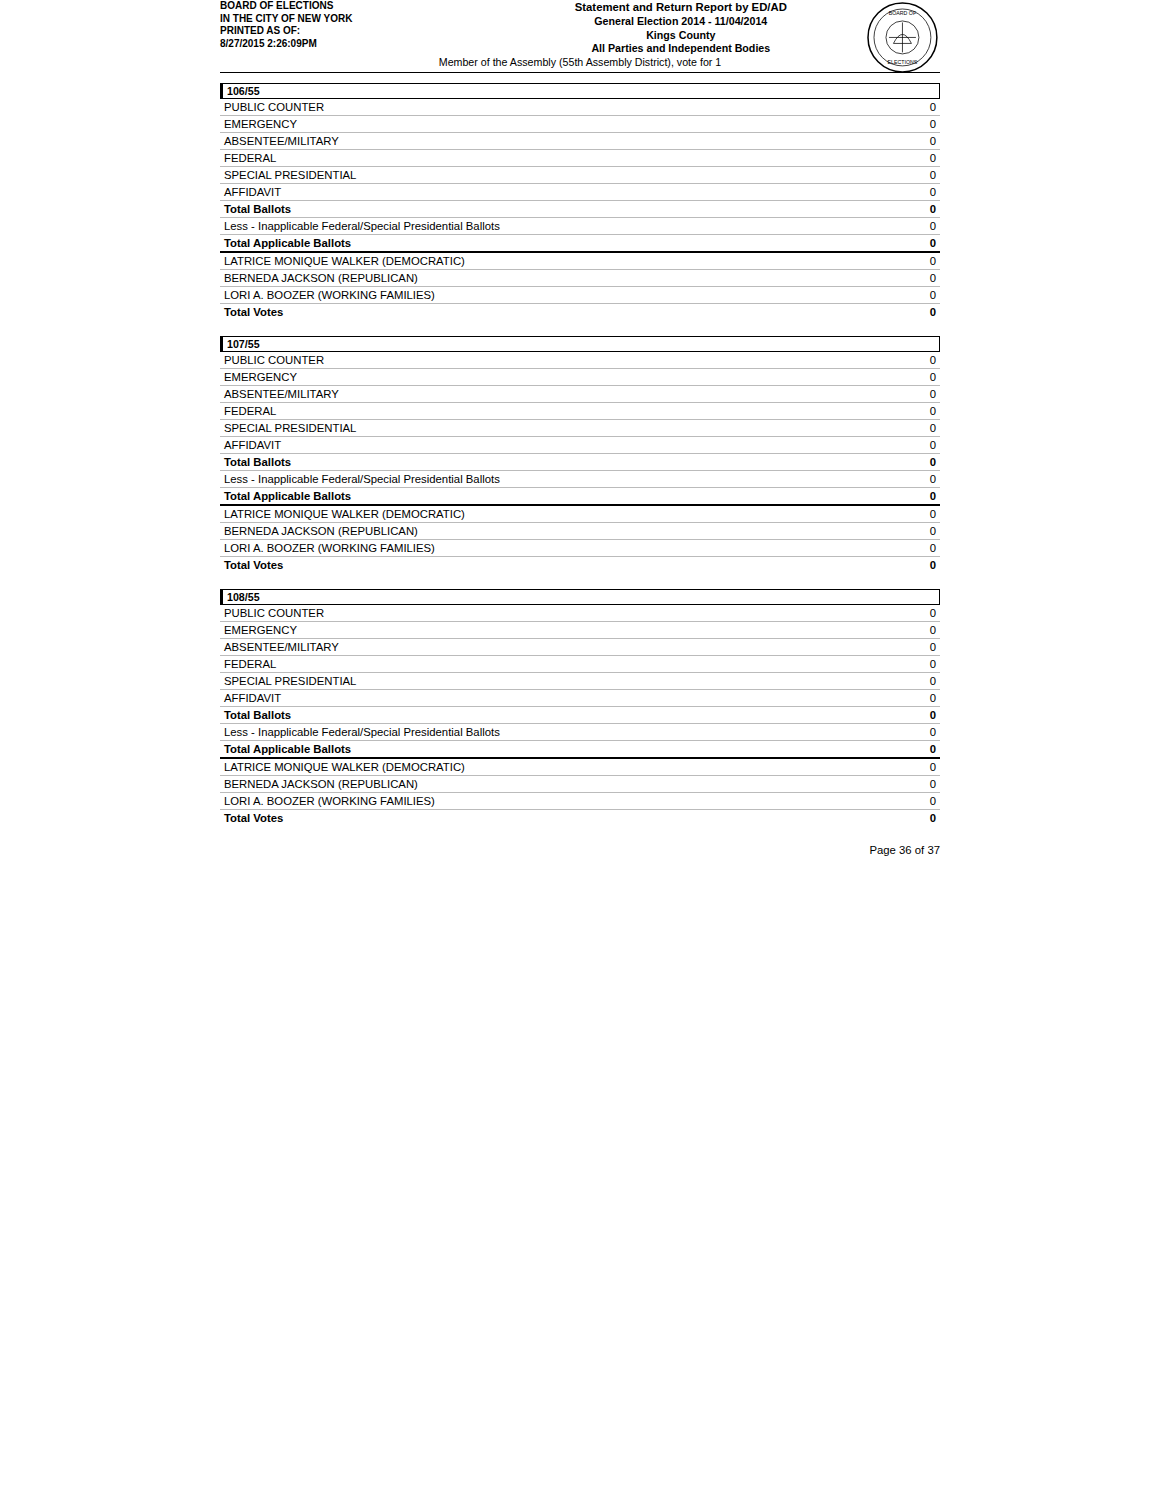BOARD OF ELECTIONS
IN THE CITY OF NEW YORK
PRINTED AS OF:
8/27/2015 2:26:09PM
BOARD OF ELECTIONS
Statement and Return Report by ED/AD
General Election 2014 - 11/04/2014
Kings County
All Parties and Independent Bodies
Member of the Assembly (55th Assembly District), vote for 1
106/55
| PUBLIC COUNTER | 0 |
| EMERGENCY | 0 |
| ABSENTEE/MILITARY | 0 |
| FEDERAL | 0 |
| SPECIAL PRESIDENTIAL | 0 |
| AFFIDAVIT | 0 |
| Total Ballots | 0 |
| Less - Inapplicable Federal/Special Presidential Ballots | 0 |
| Total Applicable Ballots | 0 |
| LATRICE MONIQUE WALKER (DEMOCRATIC) | 0 |
| BERNEDA JACKSON (REPUBLICAN) | 0 |
| LORI A. BOOZER (WORKING FAMILIES) | 0 |
| Total Votes | 0 |
107/55
| PUBLIC COUNTER | 0 |
| EMERGENCY | 0 |
| ABSENTEE/MILITARY | 0 |
| FEDERAL | 0 |
| SPECIAL PRESIDENTIAL | 0 |
| AFFIDAVIT | 0 |
| Total Ballots | 0 |
| Less - Inapplicable Federal/Special Presidential Ballots | 0 |
| Total Applicable Ballots | 0 |
| LATRICE MONIQUE WALKER (DEMOCRATIC) | 0 |
| BERNEDA JACKSON (REPUBLICAN) | 0 |
| LORI A. BOOZER (WORKING FAMILIES) | 0 |
| Total Votes | 0 |
108/55
| PUBLIC COUNTER | 0 |
| EMERGENCY | 0 |
| ABSENTEE/MILITARY | 0 |
| FEDERAL | 0 |
| SPECIAL PRESIDENTIAL | 0 |
| AFFIDAVIT | 0 |
| Total Ballots | 0 |
| Less - Inapplicable Federal/Special Presidential Ballots | 0 |
| Total Applicable Ballots | 0 |
| LATRICE MONIQUE WALKER (DEMOCRATIC) | 0 |
| BERNEDA JACKSON (REPUBLICAN) | 0 |
| LORI A. BOOZER (WORKING FAMILIES) | 0 |
| Total Votes | 0 |
Page 36 of 37